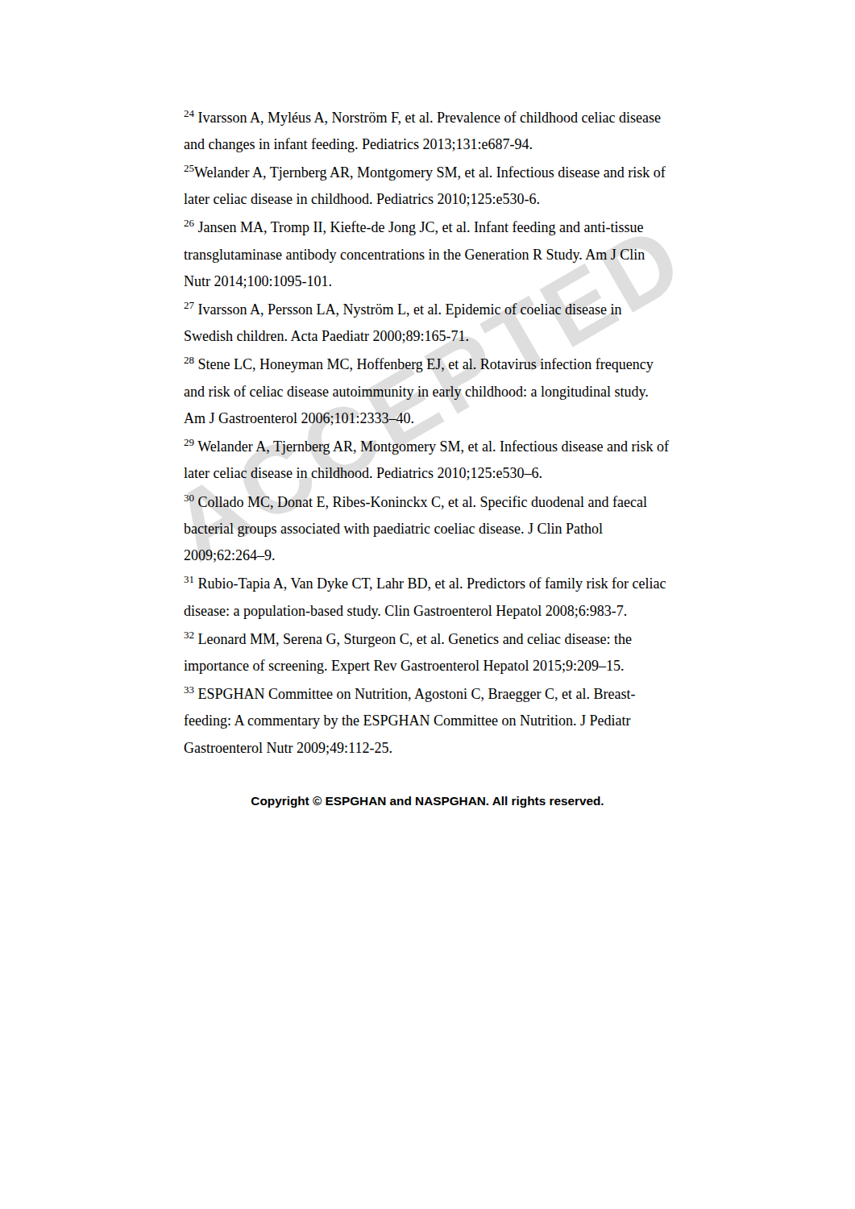ACCEPTED
24 Ivarsson A, Myléus A, Norström F, et al. Prevalence of childhood celiac disease and changes in infant feeding. Pediatrics 2013;131:e687-94.
25Welander A, Tjernberg AR, Montgomery SM, et al. Infectious disease and risk of later celiac disease in childhood. Pediatrics 2010;125:e530-6.
26 Jansen MA, Tromp II, Kiefte-de Jong JC, et al. Infant feeding and anti-tissue transglutaminase antibody concentrations in the Generation R Study. Am J Clin Nutr 2014;100:1095-101.
27 Ivarsson A, Persson LA, Nyström L, et al. Epidemic of coeliac disease in Swedish children. Acta Paediatr 2000;89:165-71.
28 Stene LC, Honeyman MC, Hoffenberg EJ, et al. Rotavirus infection frequency and risk of celiac disease autoimmunity in early childhood: a longitudinal study. Am J Gastroenterol 2006;101:2333–40.
29 Welander A, Tjernberg AR, Montgomery SM, et al. Infectious disease and risk of later celiac disease in childhood. Pediatrics 2010;125:e530–6.
30 Collado MC, Donat E, Ribes-Koninckx C, et al. Specific duodenal and faecal bacterial groups associated with paediatric coeliac disease. J Clin Pathol 2009;62:264–9.
31 Rubio-Tapia A, Van Dyke CT, Lahr BD, et al. Predictors of family risk for celiac disease: a population-based study. Clin Gastroenterol Hepatol 2008;6:983-7.
32 Leonard MM, Serena G, Sturgeon C, et al. Genetics and celiac disease: the importance of screening. Expert Rev Gastroenterol Hepatol 2015;9:209–15.
33 ESPGHAN Committee on Nutrition, Agostoni C, Braegger C, et al. Breast-feeding: A commentary by the ESPGHAN Committee on Nutrition. J Pediatr Gastroenterol Nutr 2009;49:112-25.
Copyright © ESPGHAN and NASPGHAN. All rights reserved.